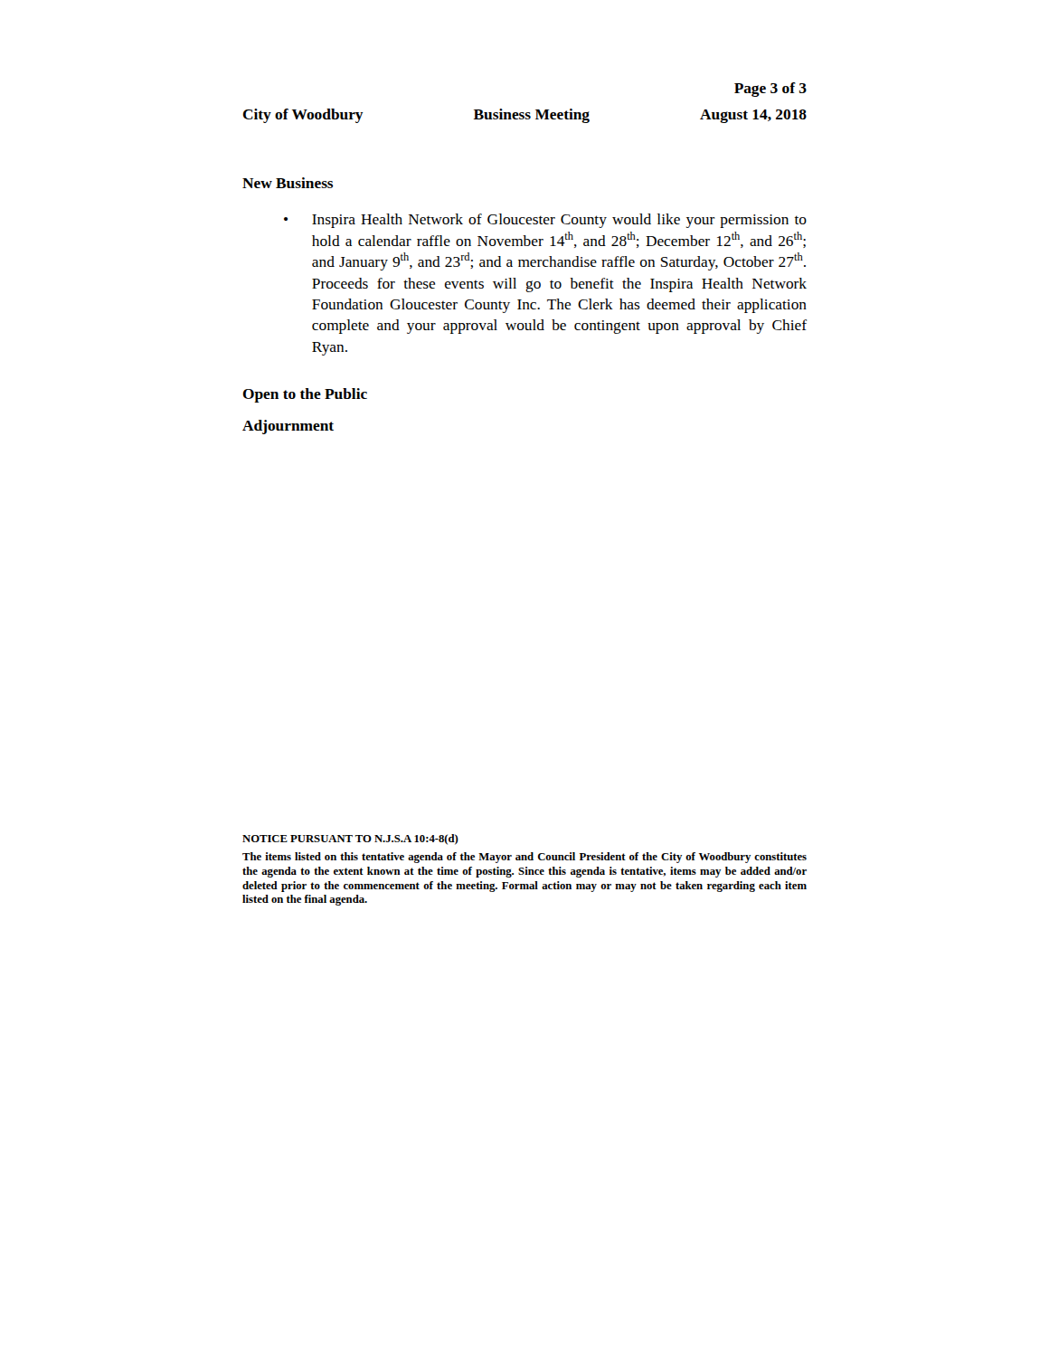Page 3 of 3
City of Woodbury
Business Meeting
August 14, 2018
New Business
Inspira Health Network of Gloucester County would like your permission to hold a calendar raffle on November 14th, and 28th; December 12th, and 26th; and January 9th, and 23rd; and a merchandise raffle on Saturday, October 27th. Proceeds for these events will go to benefit the Inspira Health Network Foundation Gloucester County Inc. The Clerk has deemed their application complete and your approval would be contingent upon approval by Chief Ryan.
Open to the Public
Adjournment
NOTICE PURSUANT TO N.J.S.A 10:4-8(d)
The items listed on this tentative agenda of the Mayor and Council President of the City of Woodbury constitutes the agenda to the extent known at the time of posting. Since this agenda is tentative, items may be added and/or deleted prior to the commencement of the meeting. Formal action may or may not be taken regarding each item listed on the final agenda.